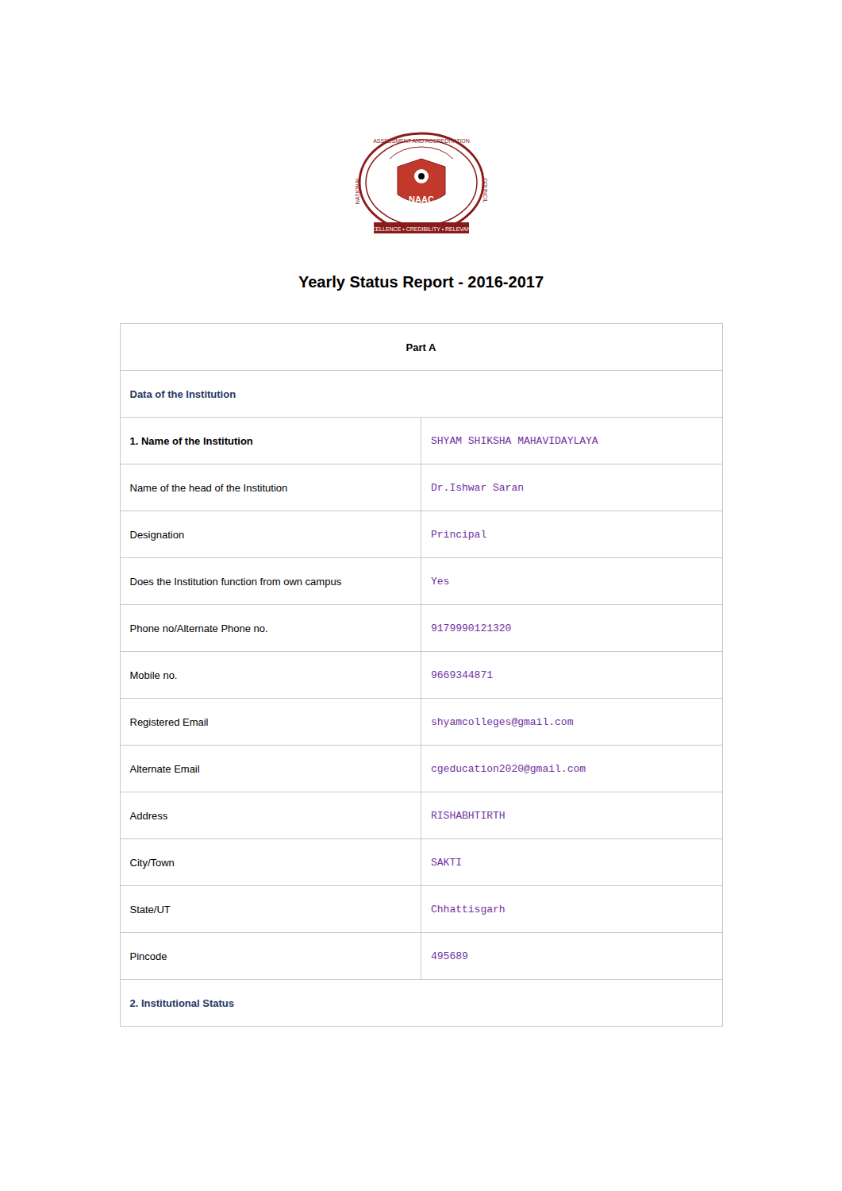ASSESSMENT AND ACCREDITATION NATIONAL COUNCIL NAAC EXCELLENCE • CREDIBILITY • RELEVANCE
Yearly Status Report - 2016-2017
| Part A |
| Data of the Institution |
| 1. Name of the Institution | SHYAM SHIKSHA MAHAVIDAYLAYA |
| Name of the head of the Institution | Dr.Ishwar Saran |
| Designation | Principal |
| Does the Institution function from own campus | Yes |
| Phone no/Alternate Phone no. | 9179990121320 |
| Mobile no. | 9669344871 |
| Registered Email | shyamcolleges@gmail.com |
| Alternate Email | cgeducation2020@gmail.com |
| Address | RISHABHTIRTH |
| City/Town | SAKTI |
| State/UT | Chhattisgarh |
| Pincode | 495689 |
| 2. Institutional Status |